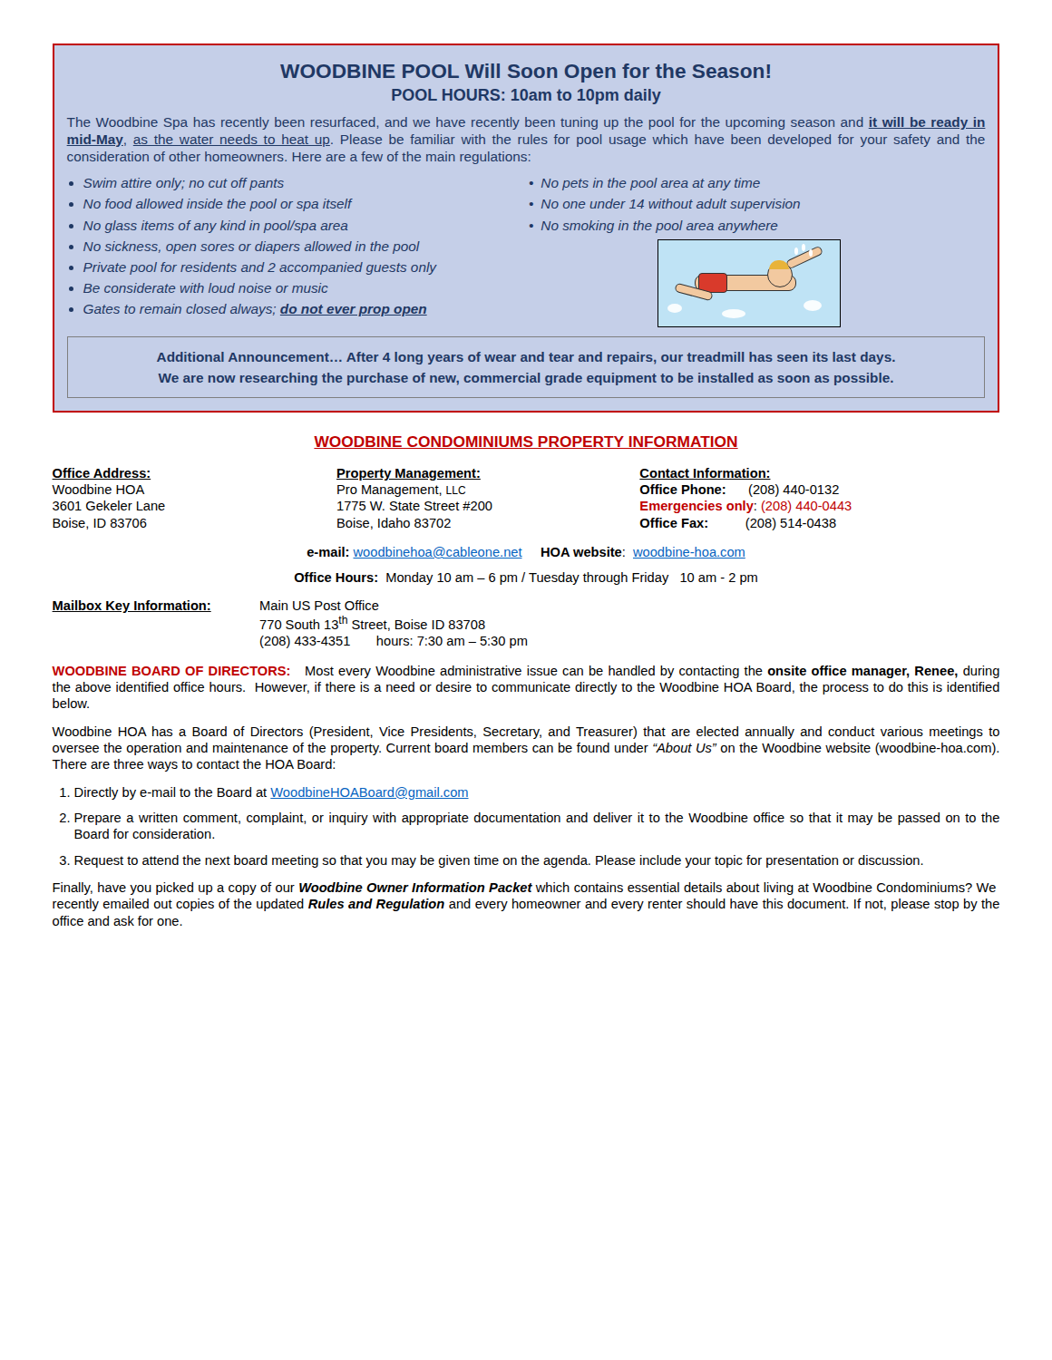WOODBINE POOL Will Soon Open for the Season!
POOL HOURS: 10am to 10pm daily
The Woodbine Spa has recently been resurfaced, and we have recently been tuning up the pool for the upcoming season and it will be ready in mid-May, as the water needs to heat up. Please be familiar with the rules for pool usage which have been developed for your safety and the consideration of other homeowners. Here are a few of the main regulations:
Swim attire only; no cut off pants
No food allowed inside the pool or spa itself
No glass items of any kind in pool/spa area
No sickness, open sores or diapers allowed in the pool
Private pool for residents and 2 accompanied guests only
Be considerate with loud noise or music
Gates to remain closed always; do not ever prop open
No pets in the pool area at any time
No one under 14 without adult supervision
No smoking in the pool area anywhere
Additional Announcement… After 4 long years of wear and tear and repairs, our treadmill has seen its last days.
We are now researching the purchase of new, commercial grade equipment to be installed as soon as possible.
WOODBINE CONDOMINIUMS PROPERTY INFORMATION
| Office Address: | Property Management: | Contact Information: |
| Woodbine HOA | Pro Management, LLC | Office Phone: (208) 440-0132 |
| 3601 Gekeler Lane | 1775 W. State Street #200 | Emergencies only : (208) 440-0443 |
| Boise, ID 83706 | Boise, Idaho 83702 | Office Fax: (208) 514-0438 |
e-mail: woodbinehoa@cableone.net HOA website: woodbine-hoa.com
Office Hours: Monday 10 am – 6 pm / Tuesday through Friday 10 am - 2 pm
Mailbox Key Information: Main US Post Office
770 South 13th Street, Boise ID 83708
(208) 433-4351 hours: 7:30 am – 5:30 pm
WOODBINE BOARD OF DIRECTORS: Most every Woodbine administrative issue can be handled by contacting the onsite office manager, Renee, during the above identified office hours. However, if there is a need or desire to communicate directly to the Woodbine HOA Board, the process to do this is identified below.
Woodbine HOA has a Board of Directors (President, Vice Presidents, Secretary, and Treasurer) that are elected annually and conduct various meetings to oversee the operation and maintenance of the property. Current board members can be found under “About Us” on the Woodbine website (woodbine-hoa.com). There are three ways to contact the HOA Board:
Directly by e-mail to the Board at WoodbineHOABoard@gmail.com
Prepare a written comment, complaint, or inquiry with appropriate documentation and deliver it to the Woodbine office so that it may be passed on to the Board for consideration.
Request to attend the next board meeting so that you may be given time on the agenda. Please include your topic for presentation or discussion.
Finally, have you picked up a copy of our Woodbine Owner Information Packet which contains essential details about living at Woodbine Condominiums? We recently emailed out copies of the updated Rules and Regulation and every homeowner and every renter should have this document. If not, please stop by the office and ask for one.